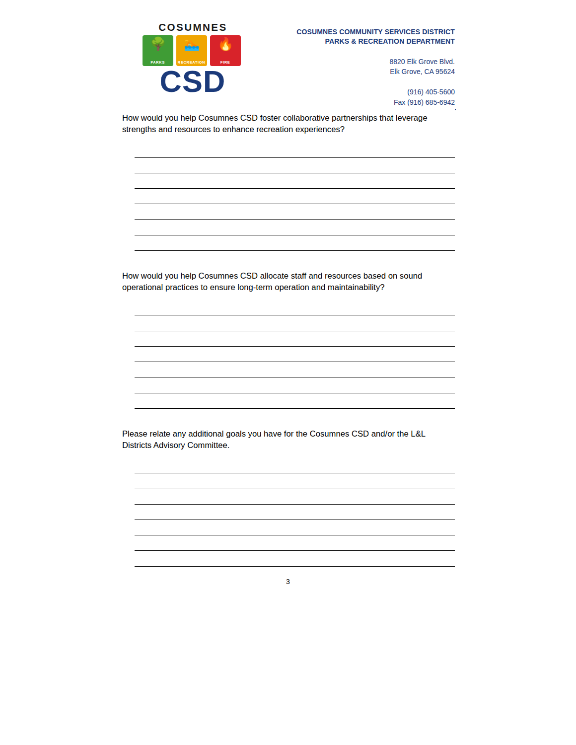COSUMNES
🌳 PARKS
🏊 RECREATION
🔥 FIRE
CSD
COSUMNES COMMUNITY SERVICES DISTRICT
PARKS & RECREATION DEPARTMENT
8820 Elk Grove Blvd.
Elk Grove, CA 95624
(916) 405-5600
Fax (916) 685-6942
How would you help Cosumnes CSD foster collaborative partnerships that leverage strengths and resources to enhance recreation experiences?
How would you help Cosumnes CSD allocate staff and resources based on sound operational practices to ensure long-term operation and maintainability?
Please relate any additional goals you have for the Cosumnes CSD and/or the L&L Districts Advisory Committee.
3